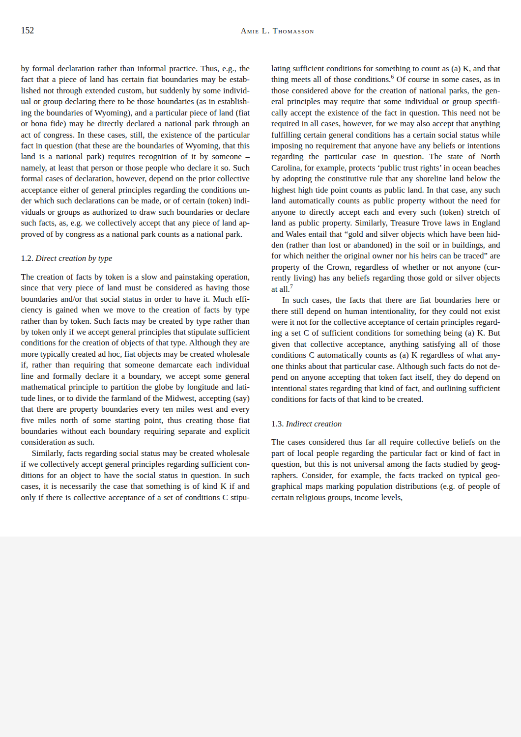152 Amie L. Thomasson
by formal declaration rather than informal practice. Thus, e.g., the fact that a piece of land has certain fiat boundaries may be established not through extended custom, but suddenly by some individual or group declaring there to be those boundaries (as in establishing the boundaries of Wyoming), and a particular piece of land (fiat or bona fide) may be directly declared a national park through an act of congress. In these cases, still, the existence of the particular fact in question (that these are the boundaries of Wyoming, that this land is a national park) requires recognition of it by someone – namely, at least that person or those people who declare it so. Such formal cases of declaration, however, depend on the prior collective acceptance either of general principles regarding the conditions under which such declarations can be made, or of certain (token) individuals or groups as authorized to draw such boundaries or declare such facts, as, e.g. we collectively accept that any piece of land approved of by congress as a national park counts as a national park.
1.2. Direct creation by type
The creation of facts by token is a slow and painstaking operation, since that very piece of land must be considered as having those boundaries and/or that social status in order to have it. Much efficiency is gained when we move to the creation of facts by type rather than by token. Such facts may be created by type rather than by token only if we accept general principles that stipulate sufficient conditions for the creation of objects of that type. Although they are more typically created ad hoc, fiat objects may be created wholesale if, rather than requiring that someone demarcate each individual line and formally declare it a boundary, we accept some general mathematical principle to partition the globe by longitude and latitude lines, or to divide the farmland of the Midwest, accepting (say) that there are property boundaries every ten miles west and every five miles north of some starting point, thus creating those fiat boundaries without each boundary requiring separate and explicit consideration as such.
Similarly, facts regarding social status may be created wholesale if we collectively accept general principles regarding sufficient conditions for an object to have the social status in question. In such cases, it is necessarily the case that something is of kind K if and only if there is collective acceptance of a set of conditions C stipulating sufficient conditions for something to count as (a) K, and that thing meets all of those conditions.6 Of course in some cases, as in those considered above for the creation of national parks, the general principles may require that some individual or group specifically accept the existence of the fact in question. This need not be required in all cases, however, for we may also accept that anything fulfilling certain general conditions has a certain social status while imposing no requirement that anyone have any beliefs or intentions regarding the particular case in question. The state of North Carolina, for example, protects ‘public trust rights’ in ocean beaches by adopting the constitutive rule that any shoreline land below the highest high tide point counts as public land. In that case, any such land automatically counts as public property without the need for anyone to directly accept each and every such (token) stretch of land as public property. Similarly, Treasure Trove laws in England and Wales entail that “gold and silver objects which have been hidden (rather than lost or abandoned) in the soil or in buildings, and for which neither the original owner nor his heirs can be traced” are property of the Crown, regardless of whether or not anyone (currently living) has any beliefs regarding those gold or silver objects at all.7
In such cases, the facts that there are fiat boundaries here or there still depend on human intentionality, for they could not exist were it not for the collective acceptance of certain principles regarding a set C of sufficient conditions for something being (a) K. But given that collective acceptance, anything satisfying all of those conditions C automatically counts as (a) K regardless of what anyone thinks about that particular case. Although such facts do not depend on anyone accepting that token fact itself, they do depend on intentional states regarding that kind of fact, and outlining sufficient conditions for facts of that kind to be created.
1.3. Indirect creation
The cases considered thus far all require collective beliefs on the part of local people regarding the particular fact or kind of fact in question, but this is not universal among the facts studied by geographers. Consider, for example, the facts tracked on typical geographical maps marking population distributions (e.g. of people of certain religious groups, income levels,